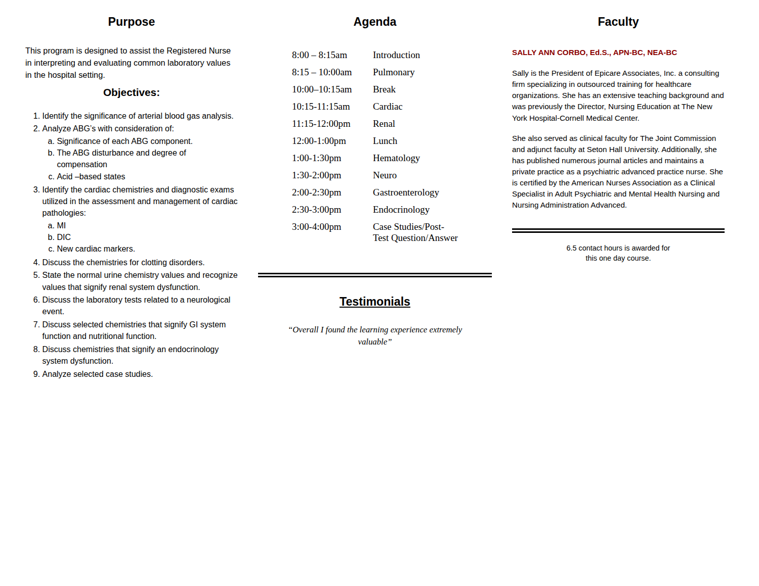Purpose
This program is designed to assist the Registered Nurse in interpreting and evaluating common laboratory values in the hospital setting.
Objectives:
Identify the significance of arterial blood gas analysis.
Analyze ABG’s with consideration of:
Significance of each ABG component.
The ABG disturbance and degree of compensation
Acid –based states
Identify the cardiac chemistries and diagnostic exams utilized in the assessment and management of cardiac pathologies:
MI
DIC
New cardiac markers.
Discuss the chemistries for clotting disorders.
State the normal urine chemistry values and recognize values that signify renal system dysfunction.
Discuss the laboratory tests related to a neurological event.
Discuss selected chemistries that signify GI system function and nutritional function.
Discuss chemistries that signify an endocrinology system dysfunction.
Analyze selected case studies.
Agenda
| 8:00 – 8:15am | Introduction |
| 8:15 – 10:00am | Pulmonary |
| 10:00–10:15am | Break |
| 10:15-11:15am | Cardiac |
| 11:15-12:00pm | Renal |
| 12:00-1:00pm | Lunch |
| 1:00-1:30pm | Hematology |
| 1:30-2:00pm | Neuro |
| 2:00-2:30pm | Gastroenterology |
| 2:30-3:00pm | Endocrinology |
| 3:00-4:00pm | Case Studies/Post- Test Question/Answer |
Testimonials
“Overall I found the learning experience extremely valuable”
Faculty
SALLY ANN CORBO, Ed.S., APN-BC, NEA-BC
Sally is the President of Epicare Associates, Inc. a consulting firm specializing in outsourced training for healthcare organizations. She has an extensive teaching background and was previously the Director, Nursing Education at The New York Hospital-Cornell Medical Center.
She also served as clinical faculty for The Joint Commission and adjunct faculty at Seton Hall University. Additionally, she has published numerous journal articles and maintains a private practice as a psychiatric advanced practice nurse. She is certified by the American Nurses Association as a Clinical Specialist in Adult Psychiatric and Mental Health Nursing and Nursing Administration Advanced.
6.5 contact hours is awarded for
this one day course.